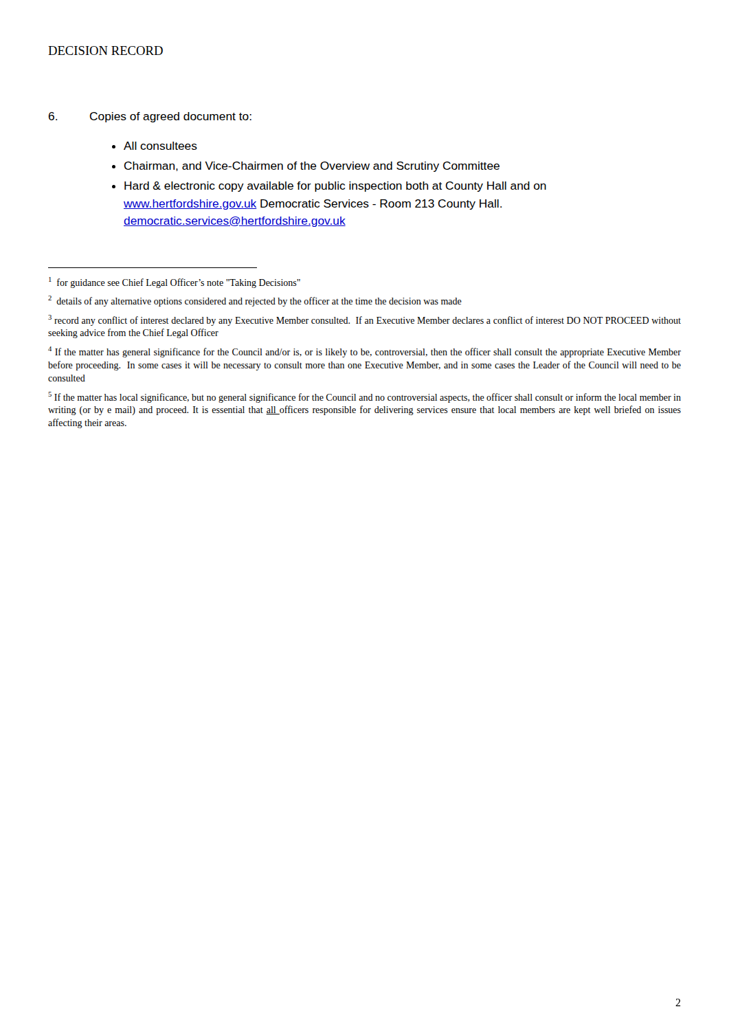DECISION RECORD
6.
Copies of agreed document to:
All consultees
Chairman, and Vice-Chairmen of the Overview and Scrutiny Committee
Hard & electronic copy available for public inspection both at County Hall and on www.hertfordshire.gov.uk Democratic Services - Room 213 County Hall. democratic.services@hertfordshire.gov.uk
1 for guidance see Chief Legal Officer’s note "Taking Decisions"
2 details of any alternative options considered and rejected by the officer at the time the decision was made
3 record any conflict of interest declared by any Executive Member consulted. If an Executive Member declares a conflict of interest DO NOT PROCEED without seeking advice from the Chief Legal Officer
4 If the matter has general significance for the Council and/or is, or is likely to be, controversial, then the officer shall consult the appropriate Executive Member before proceeding. In some cases it will be necessary to consult more than one Executive Member, and in some cases the Leader of the Council will need to be consulted
5 If the matter has local significance, but no general significance for the Council and no controversial aspects, the officer shall consult or inform the local member in writing (or by e mail) and proceed. It is essential that all officers responsible for delivering services ensure that local members are kept well briefed on issues affecting their areas.
2